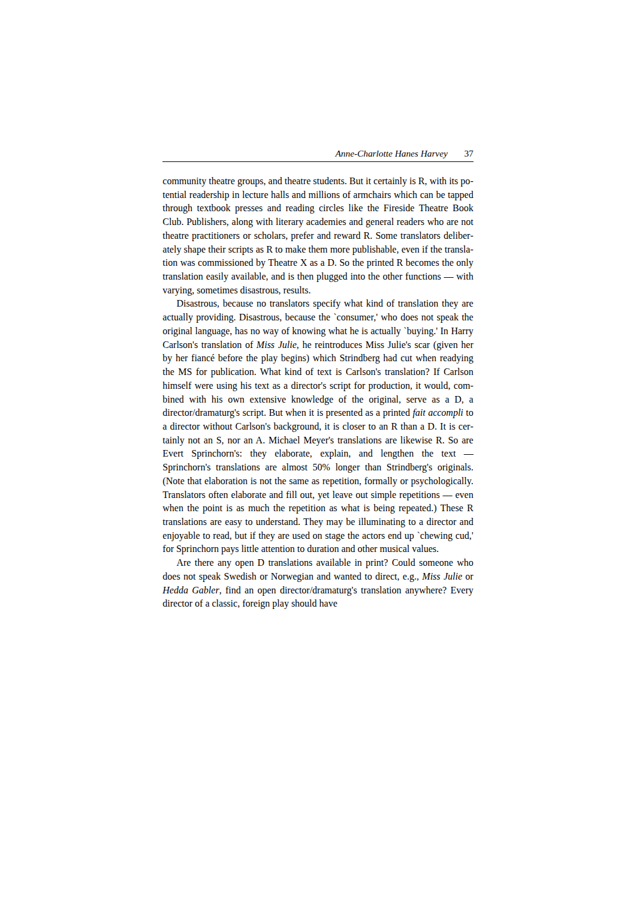Anne-Charlotte Hanes Harvey 37
community theatre groups, and theatre students. But it certainly is R, with its potential readership in lecture halls and millions of armchairs which can be tapped through textbook presses and reading circles like the Fireside Theatre Book Club. Publishers, along with literary academies and general readers who are not theatre practitioners or scholars, prefer and reward R. Some translators deliberately shape their scripts as R to make them more publishable, even if the translation was commissioned by Theatre X as a D. So the printed R becomes the only translation easily available, and is then plugged into the other functions — with varying, sometimes disastrous, results.
Disastrous, because no translators specify what kind of translation they are actually providing. Disastrous, because the `consumer,' who does not speak the original language, has no way of knowing what he is actually `buying.' In Harry Carlson's translation of Miss Julie, he reintroduces Miss Julie's scar (given her by her fiancé before the play begins) which Strindberg had cut when readying the MS for publication. What kind of text is Carlson's translation? If Carlson himself were using his text as a director's script for production, it would, combined with his own extensive knowledge of the original, serve as a D, a director/dramaturg's script. But when it is presented as a printed fait accompli to a director without Carlson's background, it is closer to an R than a D. It is certainly not an S, nor an A. Michael Meyer's translations are likewise R. So are Evert Sprinchorn's: they elaborate, explain, and lengthen the text — Sprinchorn's translations are almost 50% longer than Strindberg's originals. (Note that elaboration is not the same as repetition, formally or psychologically. Translators often elaborate and fill out, yet leave out simple repetitions — even when the point is as much the repetition as what is being repeated.) These R translations are easy to understand. They may be illuminating to a director and enjoyable to read, but if they are used on stage the actors end up `chewing cud,' for Sprinchorn pays little attention to duration and other musical values.
Are there any open D translations available in print? Could someone who does not speak Swedish or Norwegian and wanted to direct, e.g., Miss Julie or Hedda Gabler, find an open director/dramaturg's translation anywhere? Every director of a classic, foreign play should have